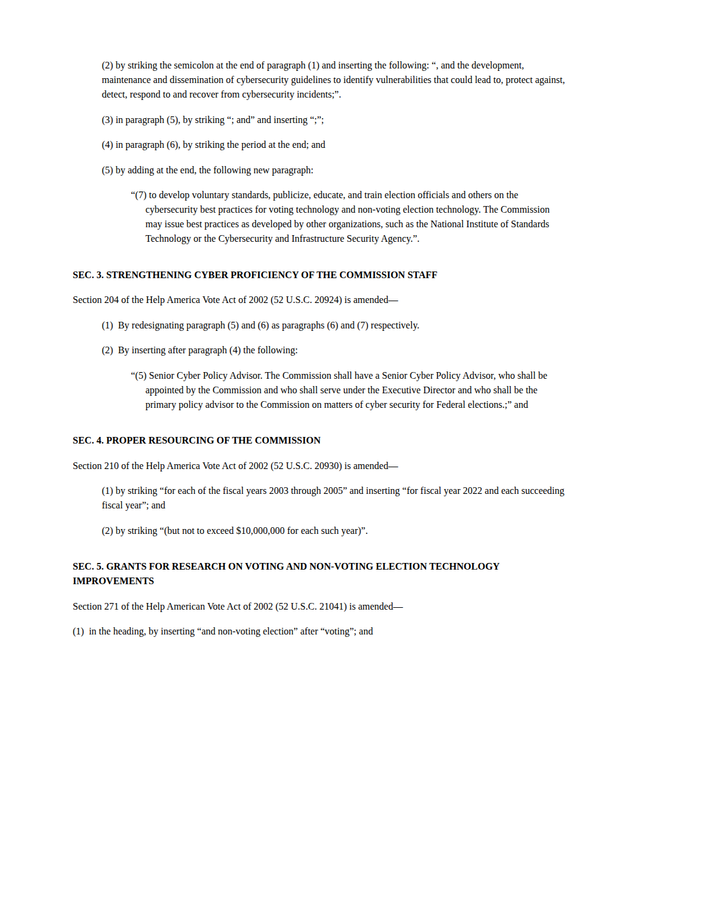(2) by striking the semicolon at the end of paragraph (1) and inserting the following: “, and the development, maintenance and dissemination of cybersecurity guidelines to identify vulnerabilities that could lead to, protect against, detect, respond to and recover from cybersecurity incidents;”.
(3) in paragraph (5), by striking “; and” and inserting “;”;
(4) in paragraph (6), by striking the period at the end; and
(5) by adding at the end, the following new paragraph:
“(7) to develop voluntary standards, publicize, educate, and train election officials and others on the cybersecurity best practices for voting technology and non-voting election technology. The Commission may issue best practices as developed by other organizations, such as the National Institute of Standards Technology or the Cybersecurity and Infrastructure Security Agency.”.
Sec. 3. Strengthening Cyber Proficiency of the Commission Staff
Section 204 of the Help America Vote Act of 2002 (52 U.S.C. 20924) is amended—
(1) By redesignating paragraph (5) and (6) as paragraphs (6) and (7) respectively.
(2) By inserting after paragraph (4) the following:
“(5) Senior Cyber Policy Advisor. The Commission shall have a Senior Cyber Policy Advisor, who shall be appointed by the Commission and who shall serve under the Executive Director and who shall be the primary policy advisor to the Commission on matters of cyber security for Federal elections.;” and
Sec. 4. Proper Resourcing of the Commission
Section 210 of the Help America Vote Act of 2002 (52 U.S.C. 20930) is amended—
(1) by striking “for each of the fiscal years 2003 through 2005” and inserting “for fiscal year 2022 and each succeeding fiscal year”; and
(2) by striking “(but not to exceed $10,000,000 for each such year)”.
Sec. 5. Grants for Research on Voting and Non-Voting Election Technology Improvements
Section 271 of the Help American Vote Act of 2002 (52 U.S.C. 21041) is amended—
(1) in the heading, by inserting “and non-voting election” after “voting”; and